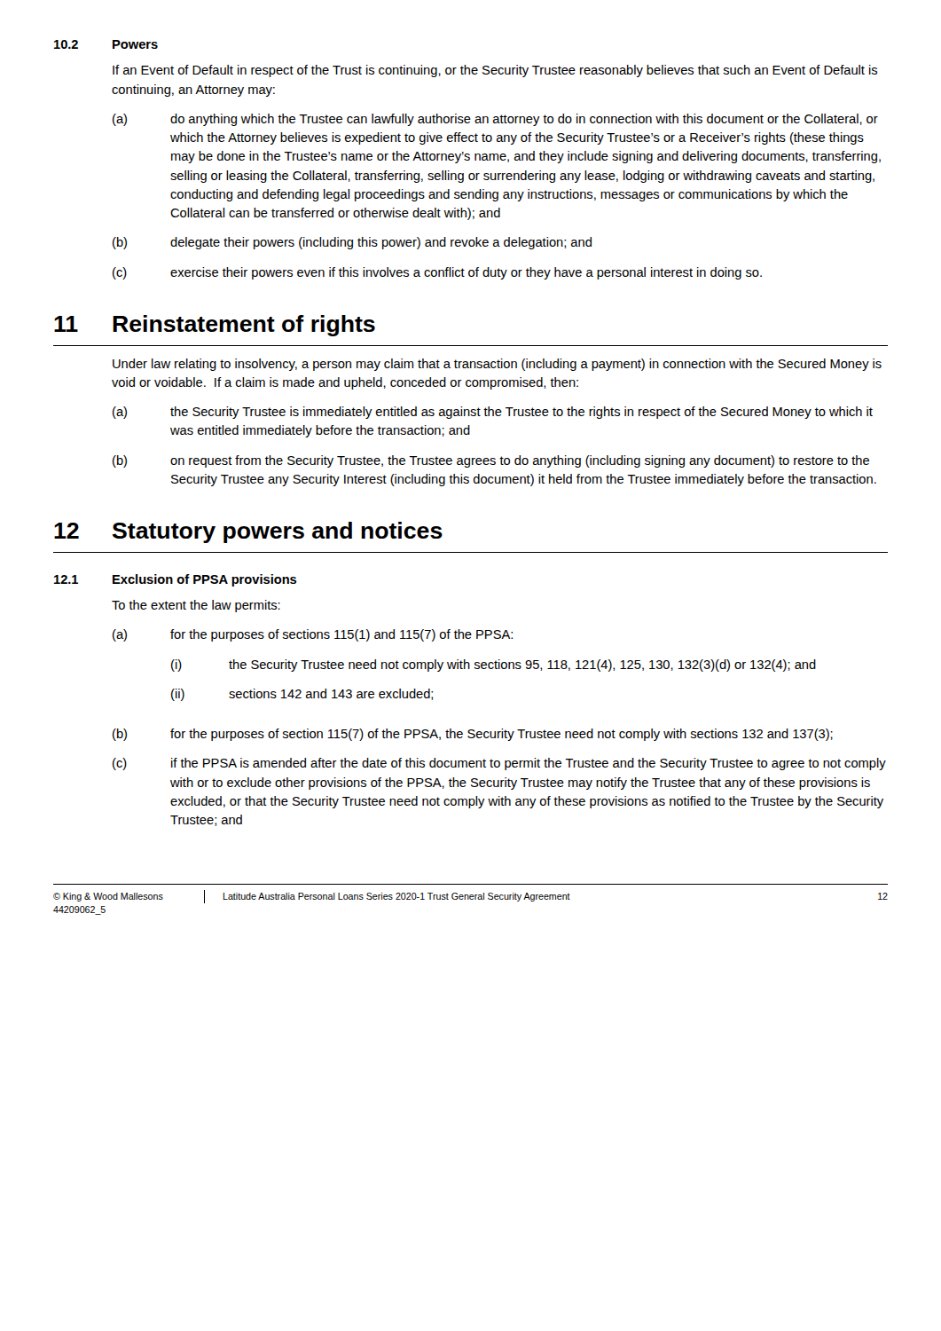10.2 Powers
If an Event of Default in respect of the Trust is continuing, or the Security Trustee reasonably believes that such an Event of Default is continuing, an Attorney may:
(a) do anything which the Trustee can lawfully authorise an attorney to do in connection with this document or the Collateral, or which the Attorney believes is expedient to give effect to any of the Security Trustee’s or a Receiver’s rights (these things may be done in the Trustee’s name or the Attorney’s name, and they include signing and delivering documents, transferring, selling or leasing the Collateral, transferring, selling or surrendering any lease, lodging or withdrawing caveats and starting, conducting and defending legal proceedings and sending any instructions, messages or communications by which the Collateral can be transferred or otherwise dealt with); and
(b) delegate their powers (including this power) and revoke a delegation; and
(c) exercise their powers even if this involves a conflict of duty or they have a personal interest in doing so.
11 Reinstatement of rights
Under law relating to insolvency, a person may claim that a transaction (including a payment) in connection with the Secured Money is void or voidable. If a claim is made and upheld, conceded or compromised, then:
(a) the Security Trustee is immediately entitled as against the Trustee to the rights in respect of the Secured Money to which it was entitled immediately before the transaction; and
(b) on request from the Security Trustee, the Trustee agrees to do anything (including signing any document) to restore to the Security Trustee any Security Interest (including this document) it held from the Trustee immediately before the transaction.
12 Statutory powers and notices
12.1 Exclusion of PPSA provisions
To the extent the law permits:
(a) for the purposes of sections 115(1) and 115(7) of the PPSA:
(i) the Security Trustee need not comply with sections 95, 118, 121(4), 125, 130, 132(3)(d) or 132(4); and
(ii) sections 142 and 143 are excluded;
(b) for the purposes of section 115(7) of the PPSA, the Security Trustee need not comply with sections 132 and 137(3);
(c) if the PPSA is amended after the date of this document to permit the Trustee and the Security Trustee to agree to not comply with or to exclude other provisions of the PPSA, the Security Trustee may notify the Trustee that any of these provisions is excluded, or that the Security Trustee need not comply with any of these provisions as notified to the Trustee by the Security Trustee; and
© King & Wood Mallesons
44209062_5
Latitude Australia Personal Loans Series 2020-1 Trust General Security Agreement
12